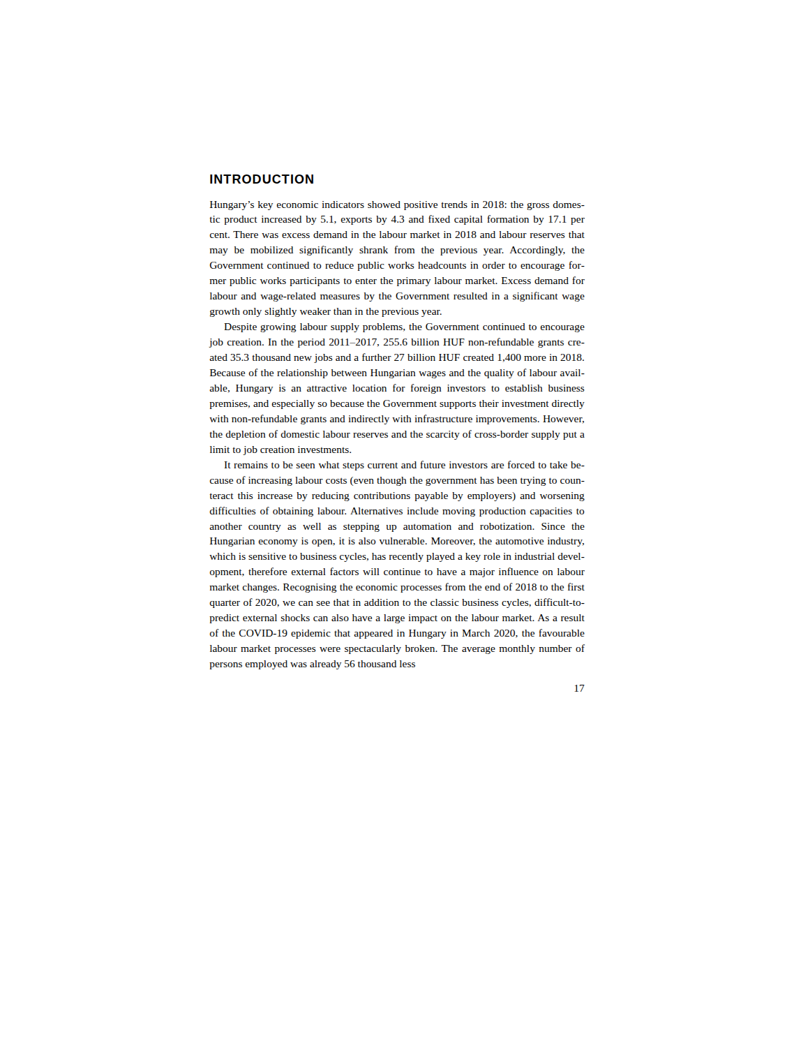Introduction
Hungary’s key economic indicators showed positive trends in 2018: the gross domestic product increased by 5.1, exports by 4.3 and fixed capital formation by 17.1 per cent. There was excess demand in the labour market in 2018 and labour reserves that may be mobilized significantly shrank from the previous year. Accordingly, the Government continued to reduce public works headcounts in order to encourage former public works participants to enter the primary labour market. Excess demand for labour and wage-related measures by the Government resulted in a significant wage growth only slightly weaker than in the previous year.
Despite growing labour supply problems, the Government continued to encourage job creation. In the period 2011–2017, 255.6 billion HUF non-refundable grants created 35.3 thousand new jobs and a further 27 billion HUF created 1,400 more in 2018. Because of the relationship between Hungarian wages and the quality of labour available, Hungary is an attractive location for foreign investors to establish business premises, and especially so because the Government supports their investment directly with non-refundable grants and indirectly with infrastructure improvements. However, the depletion of domestic labour reserves and the scarcity of cross-border supply put a limit to job creation investments.
It remains to be seen what steps current and future investors are forced to take because of increasing labour costs (even though the government has been trying to counteract this increase by reducing contributions payable by employers) and worsening difficulties of obtaining labour. Alternatives include moving production capacities to another country as well as stepping up automation and robotization. Since the Hungarian economy is open, it is also vulnerable. Moreover, the automotive industry, which is sensitive to business cycles, has recently played a key role in industrial development, therefore external factors will continue to have a major influence on labour market changes. Recognising the economic processes from the end of 2018 to the first quarter of 2020, we can see that in addition to the classic business cycles, difficult-to-predict external shocks can also have a large impact on the labour market. As a result of the COVID-19 epidemic that appeared in Hungary in March 2020, the favourable labour market processes were spectacularly broken. The average monthly number of persons employed was already 56 thousand less
17